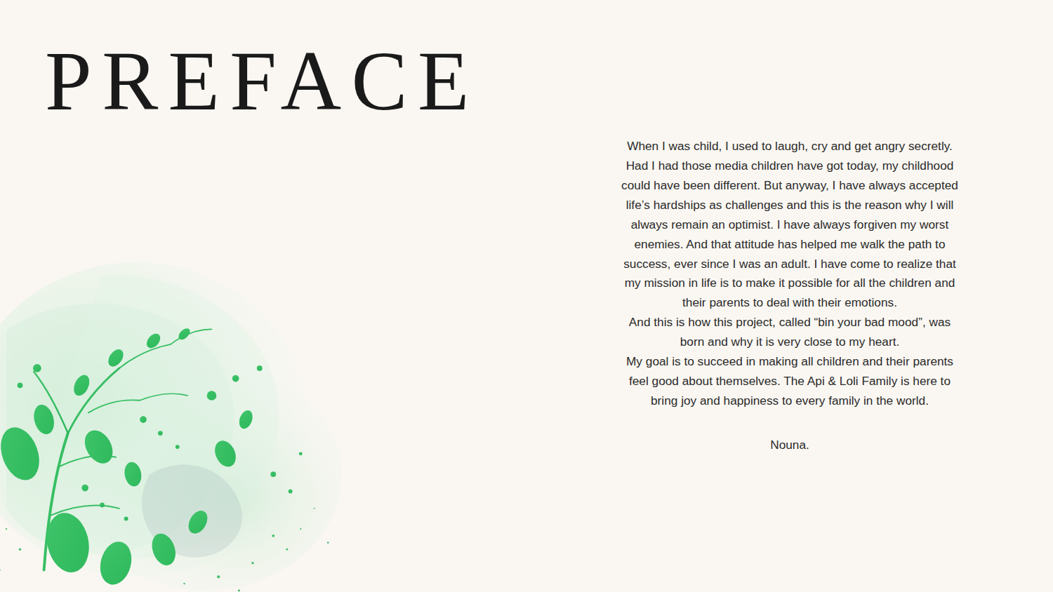PREFACE
When I was child, I used to laugh, cry and get angry secretly.
Had I had those media children have got today, my childhood could have been different. But anyway, I have always accepted life’s hardships as challenges and this is the reason why I will always remain an optimist. I have always forgiven my worst enemies. And that attitude has helped me walk the path to success, ever since I was an adult. I have come to realize that my mission in life is to make it possible for all the children and their parents to deal with their emotions.
And this is how this project, called “bin your bad mood”, was born and why it is very close to my heart.
My goal is to succeed in making all children and their parents feel good about themselves. The Api & Loli Family is here to bring joy and happiness to every family in the world.
Nouna.